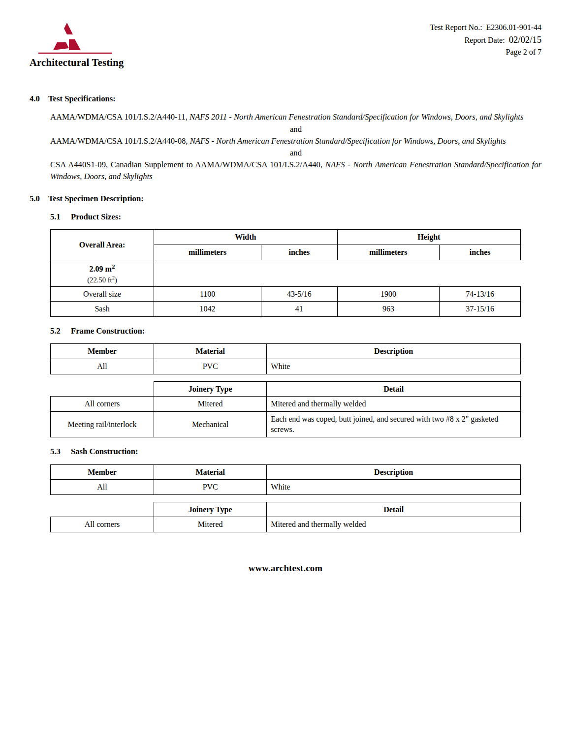Architectural Testing
Test Report No.: E2306.01-901-44
Report Date: 02/02/15
Page 2 of 7
4.0 Test Specifications:
AAMA/WDMA/CSA 101/I.S.2/A440-11, NAFS 2011 - North American Fenestration Standard/Specification for Windows, Doors, and Skylights
and
AAMA/WDMA/CSA 101/I.S.2/A440-08, NAFS - North American Fenestration Standard/Specification for Windows, Doors, and Skylights
and
CSA A440S1-09, Canadian Supplement to AAMA/WDMA/CSA 101/I.S.2/A440, NAFS - North American Fenestration Standard/Specification for Windows, Doors, and Skylights
5.0 Test Specimen Description:
5.1 Product Sizes:
| Overall Area: | Width | Height |
| --- | --- | --- |
| millimeters | inches | millimeters | inches |
| 2.09 m 2 (22.50 ft 2 ) | |
| Overall size | 1100 | 43-5/16 | 1900 | 74-13/16 |
| Sash | 1042 | 41 | 963 | 37-15/16 |
5.2 Frame Construction:
| Member | Material | Description |
| --- | --- | --- |
| All | PVC | White |
| | Joinery Type | Detail |
| All corners | Mitered | Mitered and thermally welded |
| Meeting rail/interlock | Mechanical | Each end was coped, butt joined, and secured with two #8 x 2" gasketed screws. |
5.3 Sash Construction:
| Member | Material | Description |
| --- | --- | --- |
| All | PVC | White |
| | Joinery Type | Detail |
| All corners | Mitered | Mitered and thermally welded |
www.archtest.com